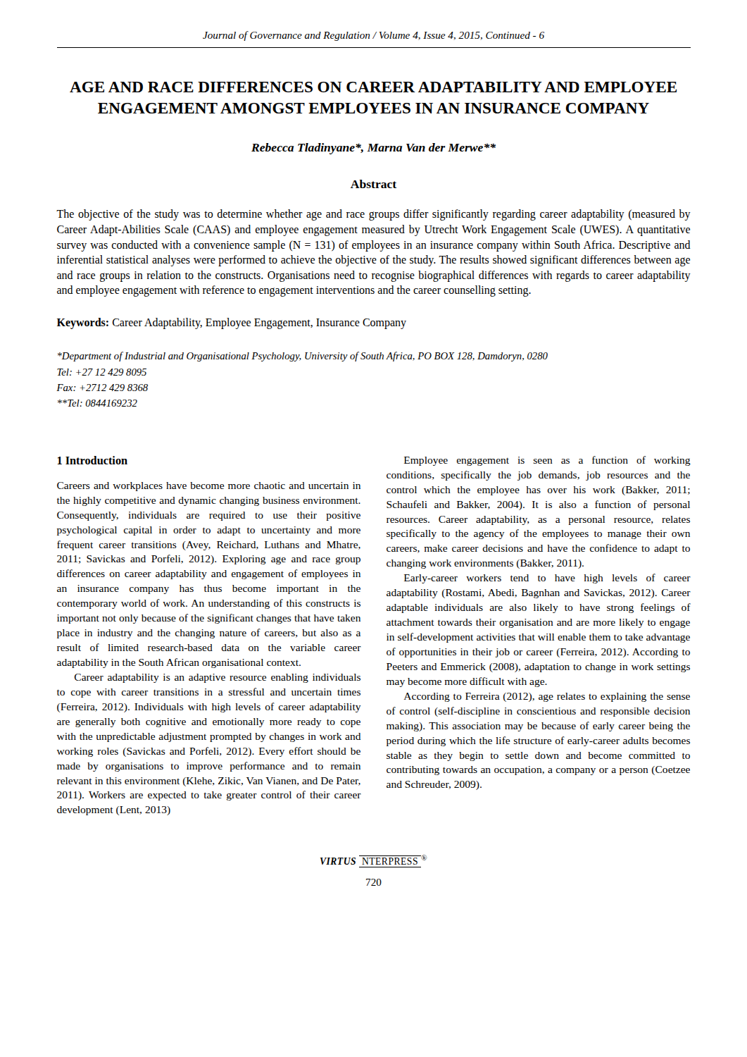Journal of Governance and Regulation / Volume 4, Issue 4, 2015, Continued - 6
Age and Race Differences on Career Adaptability and Employee Engagement Amongst Employees in an Insurance Company
Rebecca Tladinyane*, Marna Van der Merwe**
Abstract
The objective of the study was to determine whether age and race groups differ significantly regarding career adaptability (measured by Career Adapt-Abilities Scale (CAAS) and employee engagement measured by Utrecht Work Engagement Scale (UWES). A quantitative survey was conducted with a convenience sample (N = 131) of employees in an insurance company within South Africa. Descriptive and inferential statistical analyses were performed to achieve the objective of the study. The results showed significant differences between age and race groups in relation to the constructs. Organisations need to recognise biographical differences with regards to career adaptability and employee engagement with reference to engagement interventions and the career counselling setting.
Keywords: Career Adaptability, Employee Engagement, Insurance Company
*Department of Industrial and Organisational Psychology, University of South Africa, PO BOX 128, Damdoryn, 0280
Tel: +27 12 429 8095
Fax: +2712 429 8368
**Tel: 0844169232
1 Introduction
Careers and workplaces have become more chaotic and uncertain in the highly competitive and dynamic changing business environment. Consequently, individuals are required to use their positive psychological capital in order to adapt to uncertainty and more frequent career transitions (Avey, Reichard, Luthans and Mhatre, 2011; Savickas and Porfeli, 2012). Exploring age and race group differences on career adaptability and engagement of employees in an insurance company has thus become important in the contemporary world of work. An understanding of this constructs is important not only because of the significant changes that have taken place in industry and the changing nature of careers, but also as a result of limited research-based data on the variable career adaptability in the South African organisational context.
Career adaptability is an adaptive resource enabling individuals to cope with career transitions in a stressful and uncertain times (Ferreira, 2012). Individuals with high levels of career adaptability are generally both cognitive and emotionally more ready to cope with the unpredictable adjustment prompted by changes in work and working roles (Savickas and Porfeli, 2012). Every effort should be made by organisations to improve performance and to remain relevant in this environment (Klehe, Zikic, Van Vianen, and De Pater, 2011). Workers are expected to take greater control of their career development (Lent, 2013)
Employee engagement is seen as a function of working conditions, specifically the job demands, job resources and the control which the employee has over his work (Bakker, 2011; Schaufeli and Bakker, 2004). It is also a function of personal resources. Career adaptability, as a personal resource, relates specifically to the agency of the employees to manage their own careers, make career decisions and have the confidence to adapt to changing work environments (Bakker, 2011).
Early-career workers tend to have high levels of career adaptability (Rostami, Abedi, Bagnhan and Savickas, 2012). Career adaptable individuals are also likely to have strong feelings of attachment towards their organisation and are more likely to engage in self-development activities that will enable them to take advantage of opportunities in their job or career (Ferreira, 2012). According to Peeters and Emmerick (2008), adaptation to change in work settings may become more difficult with age.
According to Ferreira (2012), age relates to explaining the sense of control (self-discipline in conscientious and responsible decision making). This association may be because of early career being the period during which the life structure of early-career adults becomes stable as they begin to settle down and become committed to contributing towards an occupation, a company or a person (Coetzee and Schreuder, 2009).
VIRTUS NTERPRESS®
720